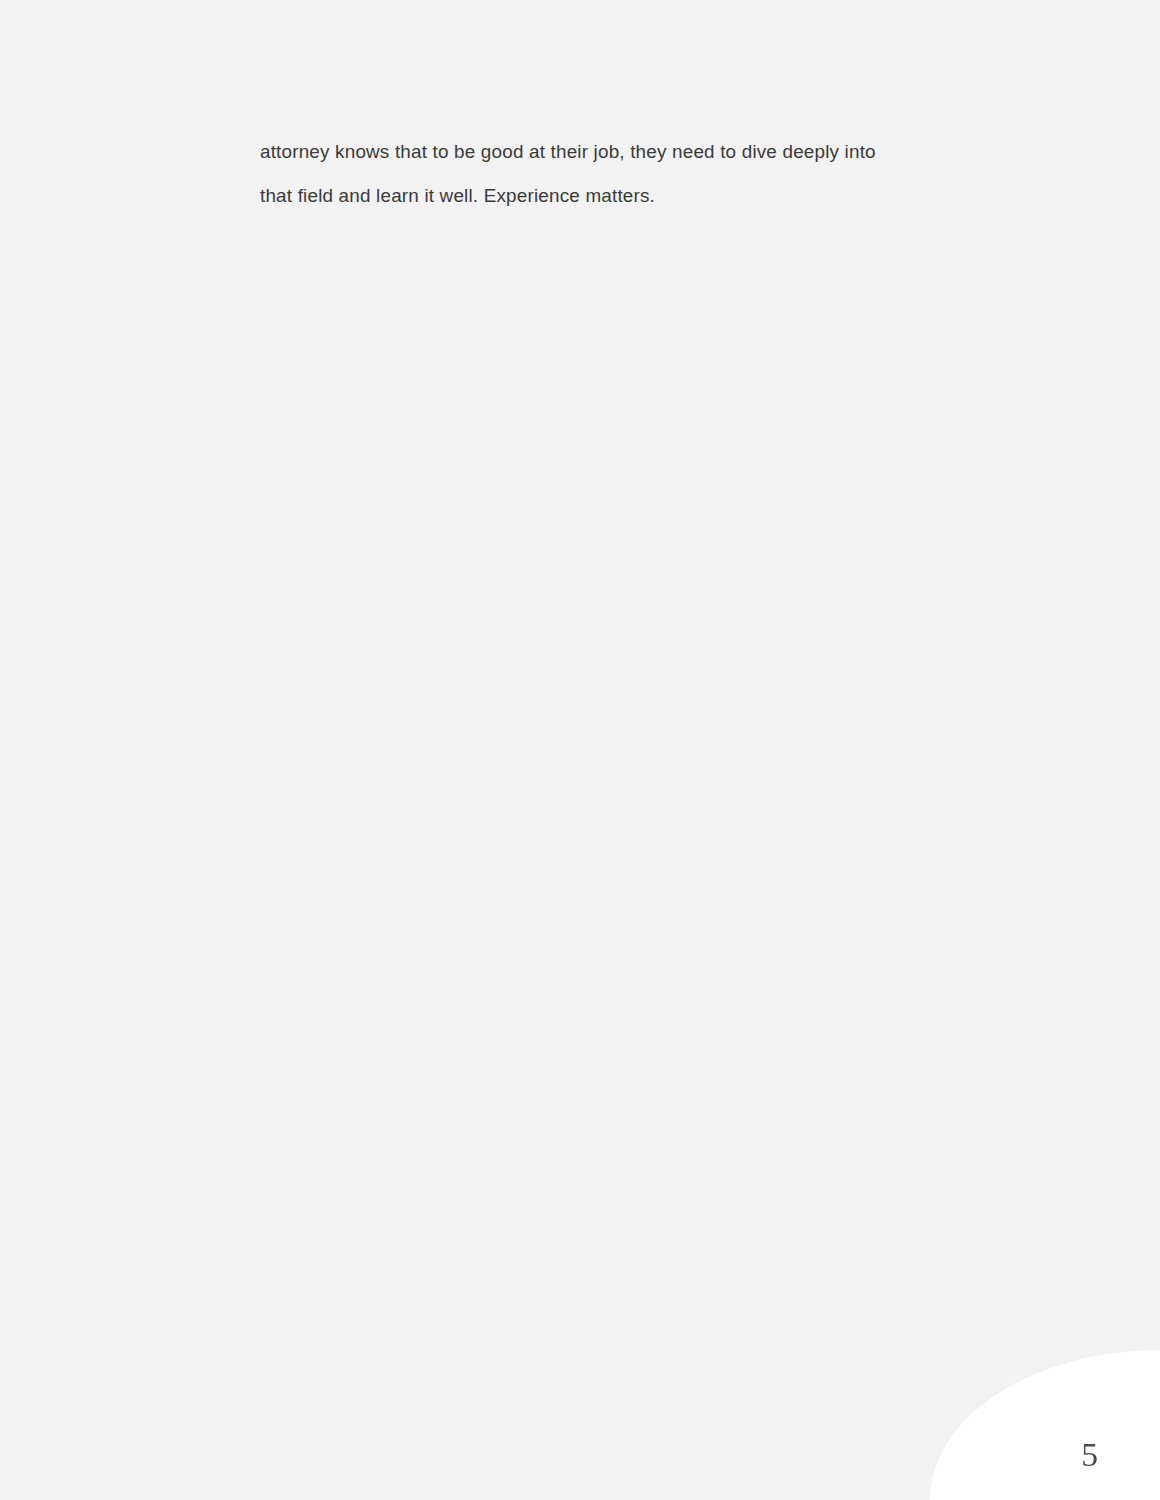attorney knows that to be good at their job, they need to dive deeply into that field and learn it well. Experience matters.
5